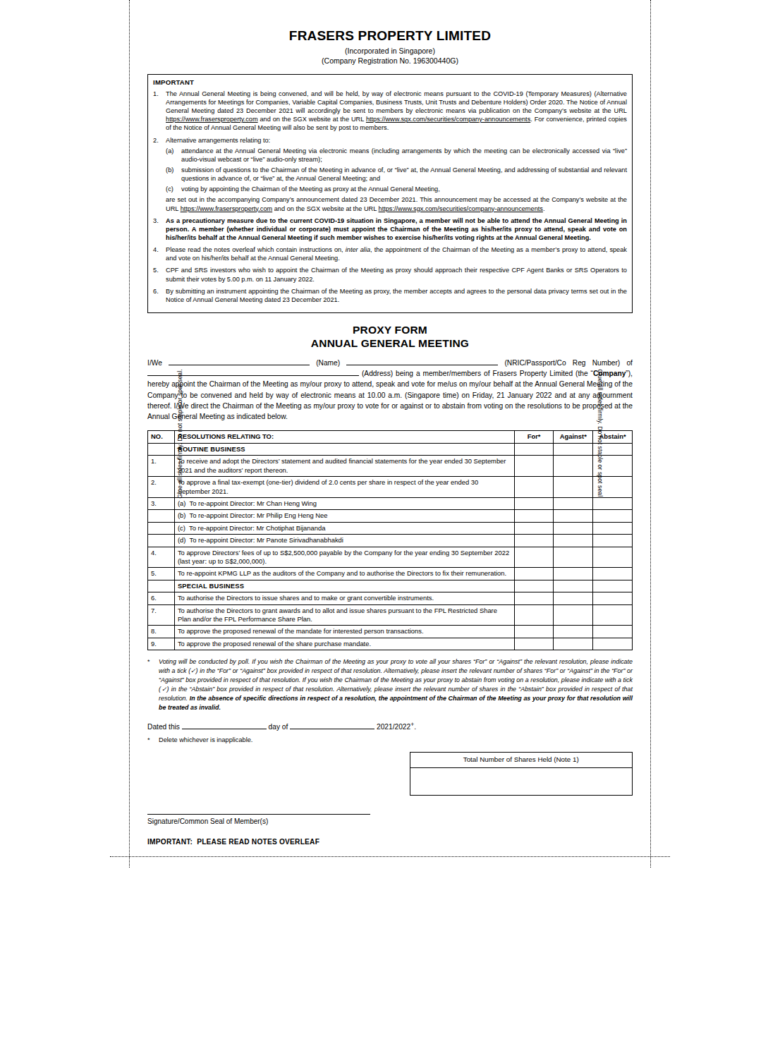Glue all sides firmly. Do not staple or spot seal.
Glue all sides firmly. Do not staple or spot seal.
FRASERS PROPERTY LIMITED
(Incorporated in Singapore)
(Company Registration No. 196300440G)
IMPORTANT
The Annual General Meeting is being convened, and will be held, by way of electronic means pursuant to the COVID-19 (Temporary Measures) (Alternative Arrangements for Meetings for Companies, Variable Capital Companies, Business Trusts, Unit Trusts and Debenture Holders) Order 2020. The Notice of Annual General Meeting dated 23 December 2021 will accordingly be sent to members by electronic means via publication on the Company’s website at the URL https://www.frasersproperty.com and on the SGX website at the URL https://www.sgx.com/securities/company-announcements. For convenience, printed copies of the Notice of Annual General Meeting will also be sent by post to members.
Alternative arrangements relating to:
attendance at the Annual General Meeting via electronic means (including arrangements by which the meeting can be electronically accessed via “live” audio-visual webcast or “live” audio-only stream);
submission of questions to the Chairman of the Meeting in advance of, or “live” at, the Annual General Meeting, and addressing of substantial and relevant questions in advance of, or “live” at, the Annual General Meeting; and
voting by appointing the Chairman of the Meeting as proxy at the Annual General Meeting,
are set out in the accompanying Company’s announcement dated 23 December 2021. This announcement may be accessed at the Company’s website at the URL https://www.frasersproperty.com and on the SGX website at the URL https://www.sgx.com/securities/company-announcements.
As a precautionary measure due to the current COVID-19 situation in Singapore, a member will not be able to attend the Annual General Meeting in person. A member (whether individual or corporate) must appoint the Chairman of the Meeting as his/her/its proxy to attend, speak and vote on his/her/its behalf at the Annual General Meeting if such member wishes to exercise his/her/its voting rights at the Annual General Meeting.
Please read the notes overleaf which contain instructions on, inter alia, the appointment of the Chairman of the Meeting as a member’s proxy to attend, speak and vote on his/her/its behalf at the Annual General Meeting.
CPF and SRS investors who wish to appoint the Chairman of the Meeting as proxy should approach their respective CPF Agent Banks or SRS Operators to submit their votes by 5.00 p.m. on 11 January 2022.
By submitting an instrument appointing the Chairman of the Meeting as proxy, the member accepts and agrees to the personal data privacy terms set out in the Notice of Annual General Meeting dated 23 December 2021.
PROXY FORM
ANNUAL GENERAL MEETING
I/We (Name) (NRIC/Passport/Co Reg Number) of (Address) being a member/members of Frasers Property Limited (the “Company”), hereby appoint the Chairman of the Meeting as my/our proxy to attend, speak and vote for me/us on my/our behalf at the Annual General Meeting of the Company to be convened and held by way of electronic means at 10.00 a.m. (Singapore time) on Friday, 21 January 2022 and at any adjournment thereof. I/We direct the Chairman of the Meeting as my/our proxy to vote for or against or to abstain from voting on the resolutions to be proposed at the Annual General Meeting as indicated below.
| NO. | RESOLUTIONS RELATING TO: | For* | Against* | Abstain* |
| --- | --- | --- | --- | --- |
| | ROUTINE BUSINESS | | | |
| 1. | To receive and adopt the Directors’ statement and audited financial statements for the year ended 30 September 2021 and the auditors’ report thereon. | | | |
| 2. | To approve a final tax-exempt (one-tier) dividend of 2.0 cents per share in respect of the year ended 30 September 2021. | | | |
| 3. | (a) To re-appoint Director: Mr Chan Heng Wing | | | |
| | (b) To re-appoint Director: Mr Philip Eng Heng Nee | | | |
| | (c) To re-appoint Director: Mr Chotiphat Bijananda | | | |
| | (d) To re-appoint Director: Mr Panote Sirivadhanabhakdi | | | |
| 4. | To approve Directors’ fees of up to S$2,500,000 payable by the Company for the year ending 30 September 2022 (last year: up to S$2,000,000). | | | |
| 5. | To re-appoint KPMG LLP as the auditors of the Company and to authorise the Directors to fix their remuneration. | | | |
| | SPECIAL BUSINESS | | | |
| 6. | To authorise the Directors to issue shares and to make or grant convertible instruments. | | | |
| 7. | To authorise the Directors to grant awards and to allot and issue shares pursuant to the FPL Restricted Share Plan and/or the FPL Performance Share Plan. | | | |
| 8. | To approve the proposed renewal of the mandate for interested person transactions. | | | |
| 9. | To approve the proposed renewal of the share purchase mandate. | | | |
* Voting will be conducted by poll. If you wish the Chairman of the Meeting as your proxy to vote all your shares “For” or “Against” the relevant resolution, please indicate with a tick (✓) in the “For” or “Against” box provided in respect of that resolution. Alternatively, please insert the relevant number of shares “For” or “Against” in the “For” or “Against” box provided in respect of that resolution. If you wish the Chairman of the Meeting as your proxy to abstain from voting on a resolution, please indicate with a tick (✓) in the “Abstain” box provided in respect of that resolution. Alternatively, please insert the relevant number of shares in the “Abstain” box provided in respect of that resolution. In the absence of specific directions in respect of a resolution, the appointment of the Chairman of the Meeting as your proxy for that resolution will be treated as invalid.
Dated this day of 2021/2022+.
* Delete whichever is inapplicable.
| Total Number of Shares Held (Note 1) |
Signature/Common Seal of Member(s)
IMPORTANT: PLEASE READ NOTES OVERLEAF